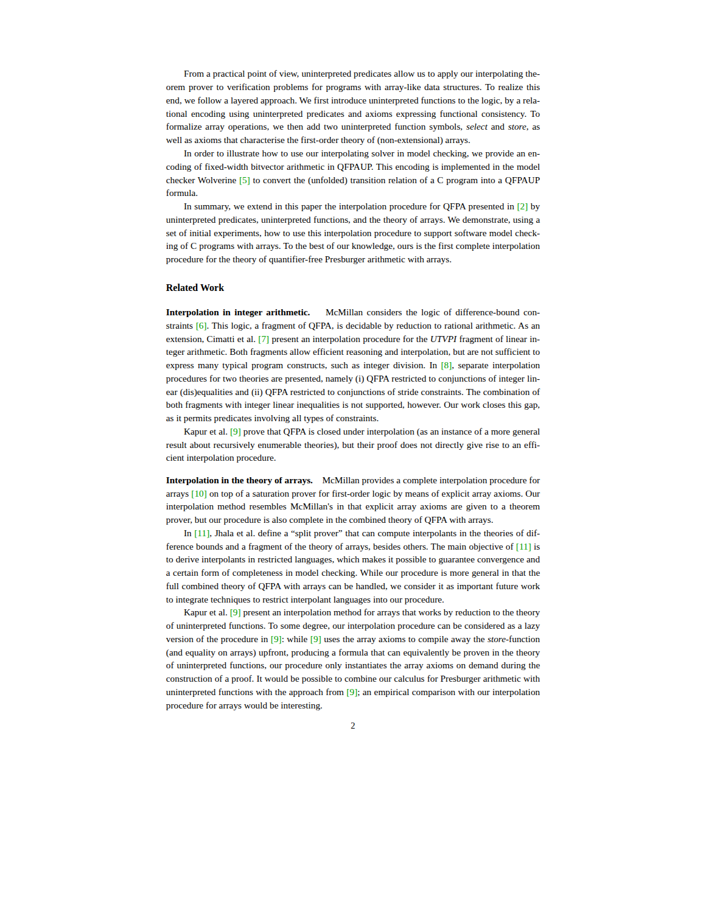From a practical point of view, uninterpreted predicates allow us to apply our interpolating theorem prover to verification problems for programs with array-like data structures. To realize this end, we follow a layered approach. We first introduce uninterpreted functions to the logic, by a relational encoding using uninterpreted predicates and axioms expressing functional consistency. To formalize array operations, we then add two uninterpreted function symbols, select and store, as well as axioms that characterise the first-order theory of (non-extensional) arrays.
In order to illustrate how to use our interpolating solver in model checking, we provide an encoding of fixed-width bitvector arithmetic in QFPAUP. This encoding is implemented in the model checker Wolverine [5] to convert the (unfolded) transition relation of a C program into a QFPAUP formula.
In summary, we extend in this paper the interpolation procedure for QFPA presented in [2] by uninterpreted predicates, uninterpreted functions, and the theory of arrays. We demonstrate, using a set of initial experiments, how to use this interpolation procedure to support software model checking of C programs with arrays. To the best of our knowledge, ours is the first complete interpolation procedure for the theory of quantifier-free Presburger arithmetic with arrays.
Related Work
Interpolation in integer arithmetic. McMillan considers the logic of difference-bound constraints [6]. This logic, a fragment of QFPA, is decidable by reduction to rational arithmetic. As an extension, Cimatti et al. [7] present an interpolation procedure for the UTVPI fragment of linear integer arithmetic. Both fragments allow efficient reasoning and interpolation, but are not sufficient to express many typical program constructs, such as integer division. In [8], separate interpolation procedures for two theories are presented, namely (i) QFPA restricted to conjunctions of integer linear (dis)equalities and (ii) QFPA restricted to conjunctions of stride constraints. The combination of both fragments with integer linear inequalities is not supported, however. Our work closes this gap, as it permits predicates involving all types of constraints.
Kapur et al. [9] prove that QFPA is closed under interpolation (as an instance of a more general result about recursively enumerable theories), but their proof does not directly give rise to an efficient interpolation procedure.
Interpolation in the theory of arrays. McMillan provides a complete interpolation procedure for arrays [10] on top of a saturation prover for first-order logic by means of explicit array axioms. Our interpolation method resembles McMillan's in that explicit array axioms are given to a theorem prover, but our procedure is also complete in the combined theory of QFPA with arrays.
In [11], Jhala et al. define a “split prover” that can compute interpolants in the theories of difference bounds and a fragment of the theory of arrays, besides others. The main objective of [11] is to derive interpolants in restricted languages, which makes it possible to guarantee convergence and a certain form of completeness in model checking. While our procedure is more general in that the full combined theory of QFPA with arrays can be handled, we consider it as important future work to integrate techniques to restrict interpolant languages into our procedure.
Kapur et al. [9] present an interpolation method for arrays that works by reduction to the theory of uninterpreted functions. To some degree, our interpolation procedure can be considered as a lazy version of the procedure in [9]: while [9] uses the array axioms to compile away the store-function (and equality on arrays) upfront, producing a formula that can equivalently be proven in the theory of uninterpreted functions, our procedure only instantiates the array axioms on demand during the construction of a proof. It would be possible to combine our calculus for Presburger arithmetic with uninterpreted functions with the approach from [9]; an empirical comparison with our interpolation procedure for arrays would be interesting.
2